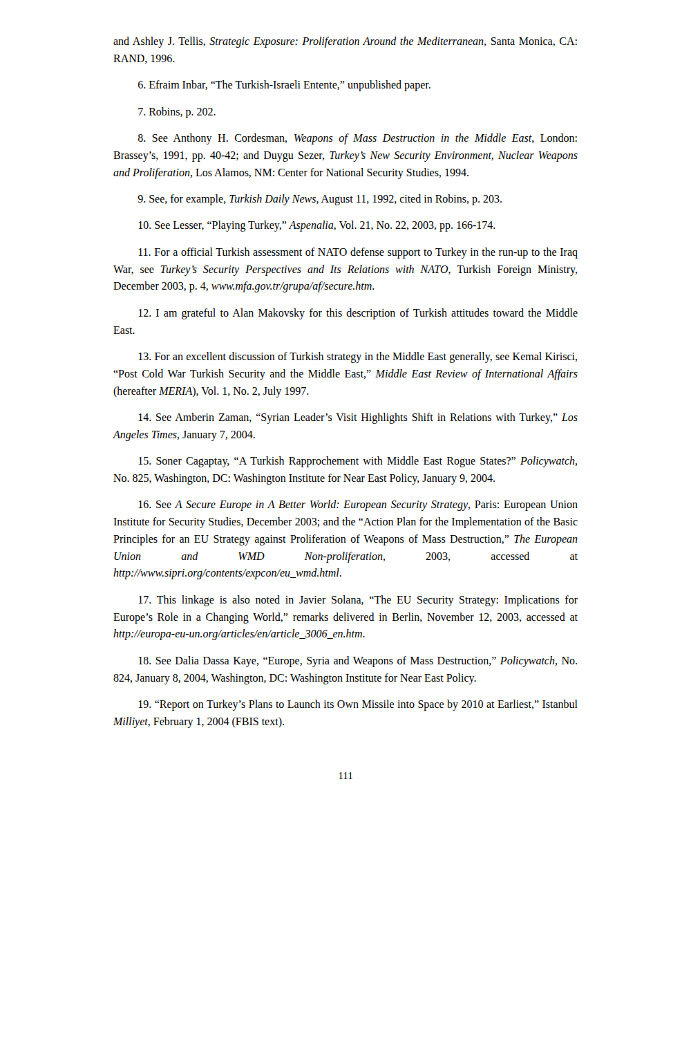and Ashley J. Tellis, Strategic Exposure: Proliferation Around the Mediterranean, Santa Monica, CA: RAND, 1996.
6. Efraim Inbar, “The Turkish-Israeli Entente,” unpublished paper.
7. Robins, p. 202.
8. See Anthony H. Cordesman, Weapons of Mass Destruction in the Middle East, London: Brassey’s, 1991, pp. 40-42; and Duygu Sezer, Turkey’s New Security Environment, Nuclear Weapons and Proliferation, Los Alamos, NM: Center for National Security Studies, 1994.
9. See, for example, Turkish Daily News, August 11, 1992, cited in Robins, p. 203.
10. See Lesser, “Playing Turkey,” Aspenalia, Vol. 21, No. 22, 2003, pp. 166-174.
11. For a official Turkish assessment of NATO defense support to Turkey in the run-up to the Iraq War, see Turkey’s Security Perspectives and Its Relations with NATO, Turkish Foreign Ministry, December 2003, p. 4, www.mfa.gov.tr/grupa/af/secure.htm.
12. I am grateful to Alan Makovsky for this description of Turkish attitudes toward the Middle East.
13. For an excellent discussion of Turkish strategy in the Middle East generally, see Kemal Kirisci, “Post Cold War Turkish Security and the Middle East,” Middle East Review of International Affairs (hereafter MERIA), Vol. 1, No. 2, July 1997.
14. See Amberin Zaman, “Syrian Leader’s Visit Highlights Shift in Relations with Turkey,” Los Angeles Times, January 7, 2004.
15. Soner Cagaptay, “A Turkish Rapprochement with Middle East Rogue States?” Policywatch, No. 825, Washington, DC: Washington Institute for Near East Policy, January 9, 2004.
16. See A Secure Europe in A Better World: European Security Strategy, Paris: European Union Institute for Security Studies, December 2003; and the “Action Plan for the Implementation of the Basic Principles for an EU Strategy against Proliferation of Weapons of Mass Destruction,” The European Union and WMD Non-proliferation, 2003, accessed at http://www.sipri.org/contents/expcon/eu_wmd.html.
17. This linkage is also noted in Javier Solana, “The EU Security Strategy: Implications for Europe’s Role in a Changing World,” remarks delivered in Berlin, November 12, 2003, accessed at http://europa-eu-un.org/articles/en/article_3006_en.htm.
18. See Dalia Dassa Kaye, “Europe, Syria and Weapons of Mass Destruction,” Policywatch, No. 824, January 8, 2004, Washington, DC: Washington Institute for Near East Policy.
19. “Report on Turkey’s Plans to Launch its Own Missile into Space by 2010 at Earliest,” Istanbul Milliyet, February 1, 2004 (FBIS text).
111